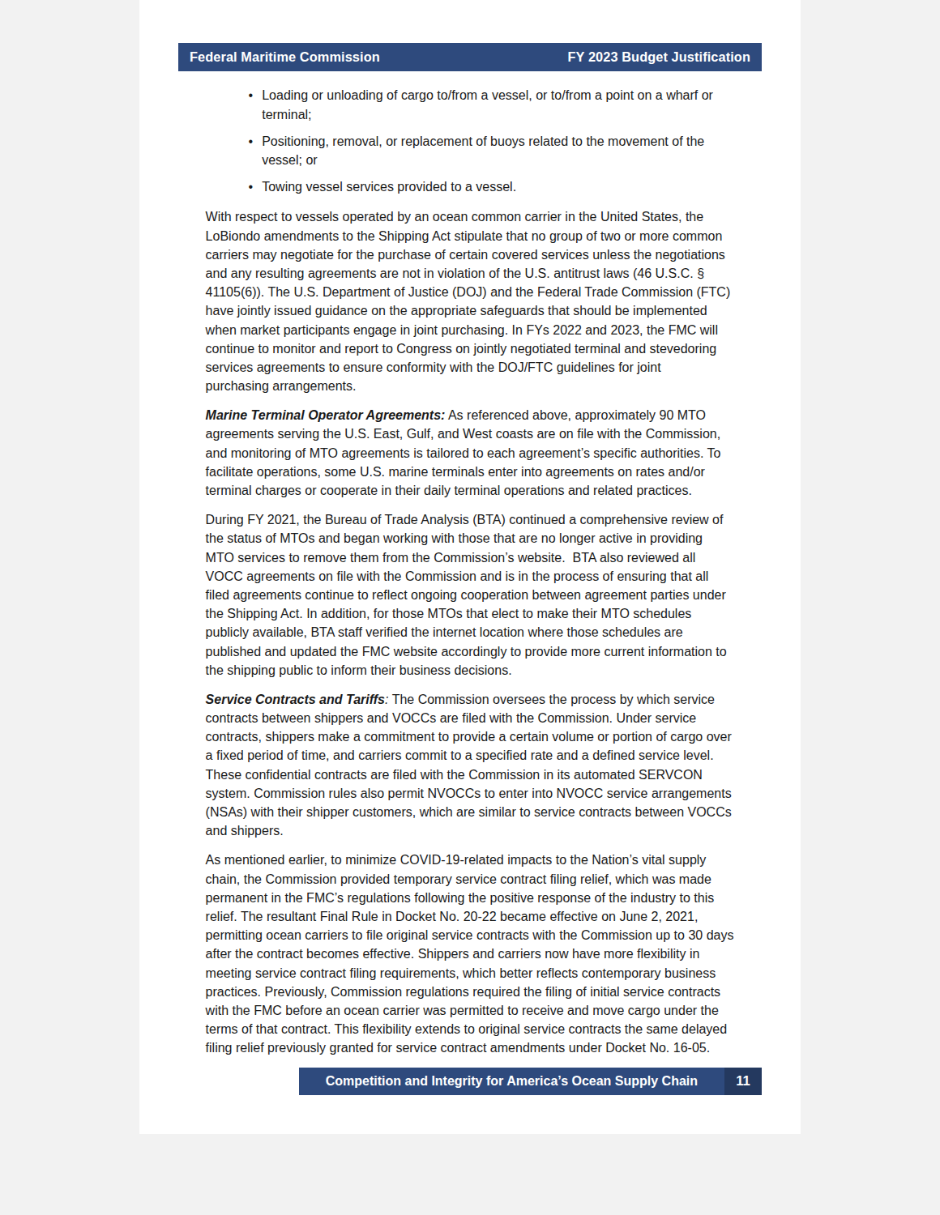Federal Maritime Commission FY 2023 Budget Justification
Loading or unloading of cargo to/from a vessel, or to/from a point on a wharf or terminal;
Positioning, removal, or replacement of buoys related to the movement of the vessel; or
Towing vessel services provided to a vessel.
With respect to vessels operated by an ocean common carrier in the United States, the LoBiondo amendments to the Shipping Act stipulate that no group of two or more common carriers may negotiate for the purchase of certain covered services unless the negotiations and any resulting agreements are not in violation of the U.S. antitrust laws (46 U.S.C. § 41105(6)). The U.S. Department of Justice (DOJ) and the Federal Trade Commission (FTC) have jointly issued guidance on the appropriate safeguards that should be implemented when market participants engage in joint purchasing. In FYs 2022 and 2023, the FMC will continue to monitor and report to Congress on jointly negotiated terminal and stevedoring services agreements to ensure conformity with the DOJ/FTC guidelines for joint purchasing arrangements.
Marine Terminal Operator Agreements: As referenced above, approximately 90 MTO agreements serving the U.S. East, Gulf, and West coasts are on file with the Commission, and monitoring of MTO agreements is tailored to each agreement’s specific authorities. To facilitate operations, some U.S. marine terminals enter into agreements on rates and/or terminal charges or cooperate in their daily terminal operations and related practices.
During FY 2021, the Bureau of Trade Analysis (BTA) continued a comprehensive review of the status of MTOs and began working with those that are no longer active in providing MTO services to remove them from the Commission’s website. BTA also reviewed all VOCC agreements on file with the Commission and is in the process of ensuring that all filed agreements continue to reflect ongoing cooperation between agreement parties under the Shipping Act. In addition, for those MTOs that elect to make their MTO schedules publicly available, BTA staff verified the internet location where those schedules are published and updated the FMC website accordingly to provide more current information to the shipping public to inform their business decisions.
Service Contracts and Tariffs: The Commission oversees the process by which service contracts between shippers and VOCCs are filed with the Commission. Under service contracts, shippers make a commitment to provide a certain volume or portion of cargo over a fixed period of time, and carriers commit to a specified rate and a defined service level. These confidential contracts are filed with the Commission in its automated SERVCON system. Commission rules also permit NVOCCs to enter into NVOCC service arrangements (NSAs) with their shipper customers, which are similar to service contracts between VOCCs and shippers.
As mentioned earlier, to minimize COVID-19-related impacts to the Nation’s vital supply chain, the Commission provided temporary service contract filing relief, which was made permanent in the FMC’s regulations following the positive response of the industry to this relief. The resultant Final Rule in Docket No. 20-22 became effective on June 2, 2021, permitting ocean carriers to file original service contracts with the Commission up to 30 days after the contract becomes effective. Shippers and carriers now have more flexibility in meeting service contract filing requirements, which better reflects contemporary business practices. Previously, Commission regulations required the filing of initial service contracts with the FMC before an ocean carrier was permitted to receive and move cargo under the terms of that contract. This flexibility extends to original service contracts the same delayed filing relief previously granted for service contract amendments under Docket No. 16-05.
Competition and Integrity for America’s Ocean Supply Chain
11